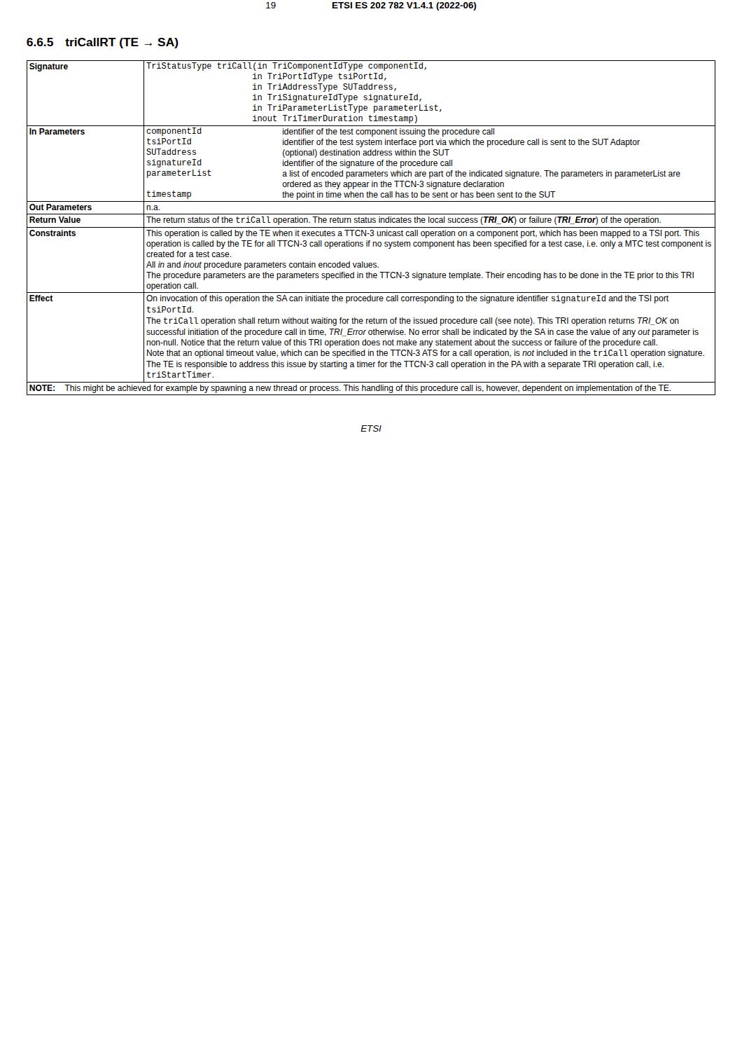19 ETSI ES 202 782 V1.4.1 (2022-06)
6.6.5triCallRT (TE → SA)
| Signature | TriStatusType triCall(in TriComponentIdType componentId, in TriPortIdType tsiPortId, in TriAddressType SUTaddress, in TriSignatureIdType signatureId, in TriParameterListType parameterList, inout TriTimerDuration timestamp) |
| In Parameters | / componentId / identifier of the test component issuing the procedure call / / tsiPortId / identifier of the test system interface port via which the procedure call is sent to the SUT Adaptor / / SUTaddress / (optional) destination address within the SUT / / signatureId / identifier of the signature of the procedure call / / parameterList / a list of encoded parameters which are part of the indicated signature. The parameters in parameterList are ordered as they appear in the TTCN-3 signature declaration / / timestamp / the point in time when the call has to be sent or has been sent to the SUT / |
| Out Parameters | n.a. |
| Return Value | The return status of the triCall operation. The return status indicates the local success ( TRI_OK ) or failure ( TRI_Error ) of the operation. |
| Constraints | This operation is called by the TE when it executes a TTCN-3 unicast call operation on a component port, which has been mapped to a TSI port. This operation is called by the TE for all TTCN-3 call operations if no system component has been specified for a test case, i.e. only a MTC test component is created for a test case. All in and inout procedure parameters contain encoded values. The procedure parameters are the parameters specified in the TTCN-3 signature template. Their encoding has to be done in the TE prior to this TRI operation call. |
| Effect | On invocation of this operation the SA can initiate the procedure call corresponding to the signature identifier signatureId and the TSI port tsiPortId . The triCall operation shall return without waiting for the return of the issued procedure call (see note). This TRI operation returns TRI_OK on successful initiation of the procedure call in time, TRI_Error otherwise. No error shall be indicated by the SA in case the value of any out parameter is non-null. Notice that the return value of this TRI operation does not make any statement about the success or failure of the procedure call. Note that an optional timeout value, which can be specified in the TTCN-3 ATS for a call operation, is not included in the triCall operation signature. The TE is responsible to address this issue by starting a timer for the TTCN-3 call operation in the PA with a separate TRI operation call, i.e. triStartTimer . |
| NOTE: This might be achieved for example by spawning a new thread or process. This handling of this procedure call is, however, dependent on implementation of the TE. |
ETSI